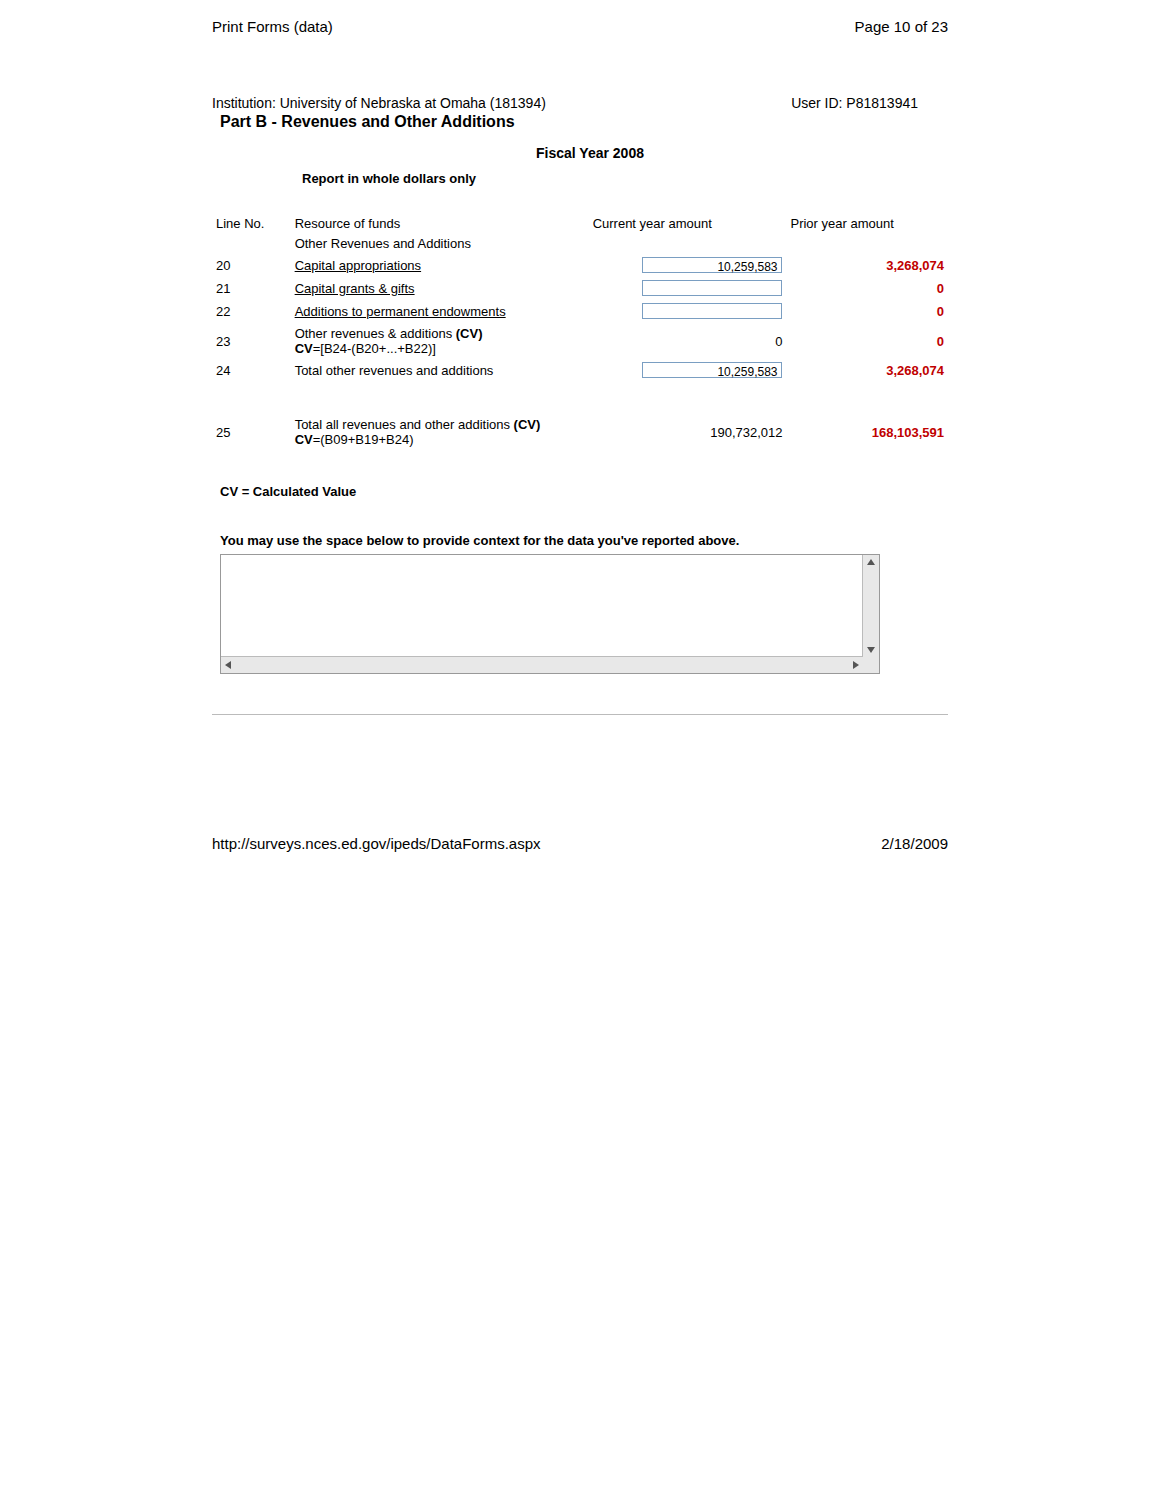Print Forms (data)
Page 10 of 23
Institution: University of Nebraska at Omaha (181394)
User ID: P81813941
Part B - Revenues and Other Additions
Fiscal Year 2008
Report in whole dollars only
| Line No. | Resource of funds | Current year amount | Prior year amount |
| --- | --- | --- | --- |
| | Other Revenues and Additions | | |
| 20 | Capital appropriations | 10,259,583 | 3,268,074 |
| 21 | Capital grants & gifts | | 0 |
| 22 | Additions to permanent endowments | | 0 |
| 23 | Other revenues & additions (CV) CV =[B24-(B20+...+B22)] | 0 | 0 |
| 24 | Total other revenues and additions | 10,259,583 | 3,268,074 |
| 25 | Total all revenues and other additions (CV) CV =(B09+B19+B24) | 190,732,012 | 168,103,591 |
CV = Calculated Value
You may use the space below to provide context for the data you've reported above.
http://surveys.nces.ed.gov/ipeds/DataForms.aspx
2/18/2009